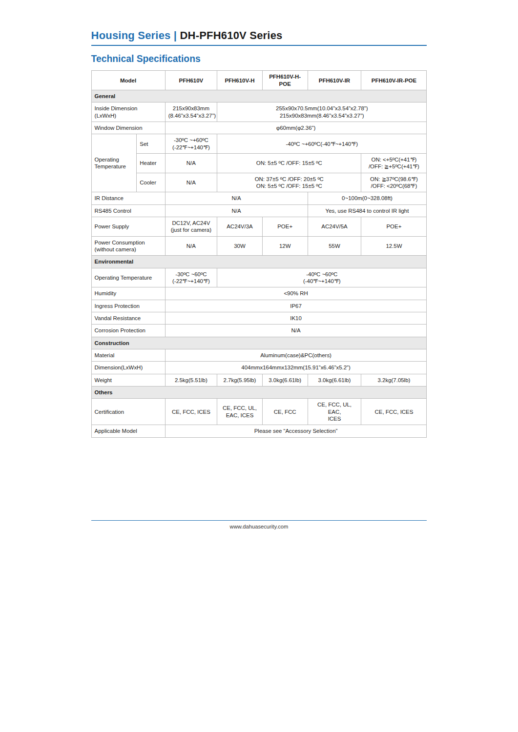Housing Series | DH-PFH610V Series
Technical Specifications
| Model | PFH610V | PFH610V-H | PFH610V-H-POE | PFH610V-IR | PFH610V-IR-POE |
| --- | --- | --- | --- | --- | --- |
| General |
| Inside Dimension (LxWxH) | 215x90x83mm (8.46”x3.54”x3.27”) | 255x90x70.5mm(10.04”x3.54”x2.78”) 215x90x83mm(8.46”x3.54”x3.27”) |
| Window Dimension | φ60mm(φ2.36”) |
| Operating Temperature | Set | -30ºC ~+60ºC (-22℉~+140℉) | -40ºC ~+60ºC(-40℉~+140℉) |
| Heater | N/A | ON: 5±5 ºC /OFF: 15±5 ºC | ON: <+5ºC(+41℉) /OFF: ≧+5ºC(+41℉) |
| Cooler | N/A | ON: 37±5 ºC /OFF: 20±5 ºC ON: 5±5 ºC /OFF: 15±5 ºC | ON: ≧37ºC(98.6℉) /OFF: <20ºC(68℉) |
| IR Distance | N/A | 0~100m(0~328.08ft) |
| RS485 Control | N/A | Yes, use RS484 to control IR light |
| Power Supply | DC12V, AC24V (just for camera) | AC24V/3A | POE+ | AC24V/5A | POE+ |
| Power Consumption (without camera) | N/A | 30W | 12W | 55W | 12.5W |
| Environmental |
| Operating Temperature | -30ºC ~60ºC (-22℉~+140℉) | -40ºC ~60ºC (-40℉~+140℉) |
| Humidity | <90% RH |
| Ingress Protection | IP67 |
| Vandal Resistance | IK10 |
| Corrosion Protection | N/A |
| Construction |
| Material | Aluminum(case)&PC(others) |
| Dimension(LxWxH) | 404mmx164mmx132mm(15.91”x6.46”x5.2”) |
| Weight | 2.5kg(5.51lb) | 2.7kg(5.95lb) | 3.0kg(6.61lb) | 3.0kg(6.61lb) | 3.2kg(7.05lb) |
| Others |
| Certification | CE, FCC, ICES | CE, FCC, UL, EAC, ICES | CE, FCC | CE, FCC, UL, EAC, ICES | CE, FCC, ICES |
| Applicable Model | Please see “Accessory Selection” |
www.dahuasecurity.com